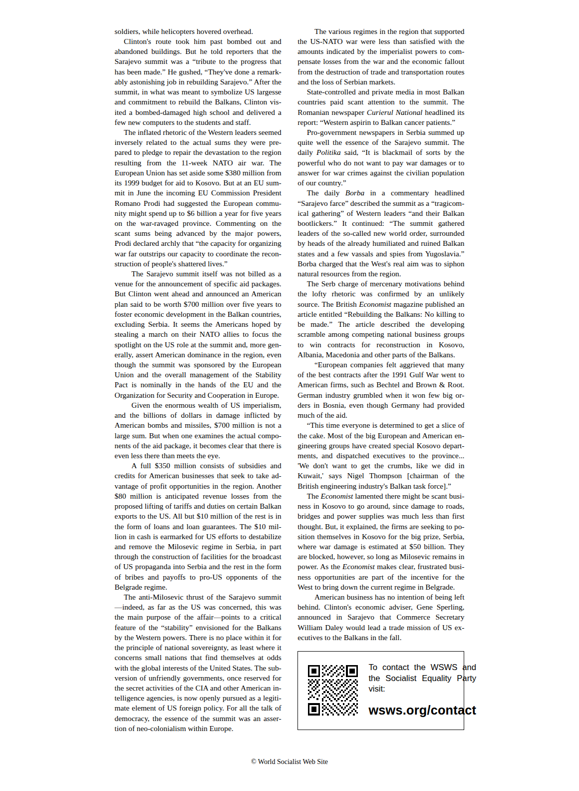soldiers, while helicopters hovered overhead.
Clinton's route took him past bombed out and abandoned buildings. But he told reporters that the Sarajevo summit was a “tribute to the progress that has been made.” He gushed, “They've done a remarkably astonishing job in rebuilding Sarajevo.” After the summit, in what was meant to symbolize US largesse and commitment to rebuild the Balkans, Clinton visited a bombed-damaged high school and delivered a few new computers to the students and staff.
The inflated rhetoric of the Western leaders seemed inversely related to the actual sums they were prepared to pledge to repair the devastation to the region resulting from the 11-week NATO air war. The European Union has set aside some $380 million from its 1999 budget for aid to Kosovo. But at an EU summit in June the incoming EU Commission President Romano Prodi had suggested the European community might spend up to $6 billion a year for five years on the war-ravaged province. Commenting on the scant sums being advanced by the major powers, Prodi declared archly that “the capacity for organizing war far outstrips our capacity to coordinate the reconstruction of people's shattered lives.”
The Sarajevo summit itself was not billed as a venue for the announcement of specific aid packages. But Clinton went ahead and announced an American plan said to be worth $700 million over five years to foster economic development in the Balkan countries, excluding Serbia. It seems the Americans hoped by stealing a march on their NATO allies to focus the spotlight on the US role at the summit and, more generally, assert American dominance in the region, even though the summit was sponsored by the European Union and the overall management of the Stability Pact is nominally in the hands of the EU and the Organization for Security and Cooperation in Europe.
Given the enormous wealth of US imperialism, and the billions of dollars in damage inflicted by American bombs and missiles, $700 million is not a large sum. But when one examines the actual components of the aid package, it becomes clear that there is even less there than meets the eye.
A full $350 million consists of subsidies and credits for American businesses that seek to take advantage of profit opportunities in the region. Another $80 million is anticipated revenue losses from the proposed lifting of tariffs and duties on certain Balkan exports to the US. All but $10 million of the rest is in the form of loans and loan guarantees. The $10 million in cash is earmarked for US efforts to destabilize and remove the Milosevic regime in Serbia, in part through the construction of facilities for the broadcast of US propaganda into Serbia and the rest in the form of bribes and payoffs to pro-US opponents of the Belgrade regime.
The anti-Milosevic thrust of the Sarajevo summit—indeed, as far as the US was concerned, this was the main purpose of the affair—points to a critical feature of the “stability” envisioned for the Balkans by the Western powers. There is no place within it for the principle of national sovereignty, as least where it concerns small nations that find themselves at odds with the global interests of the United States. The subversion of unfriendly governments, once reserved for the secret activities of the CIA and other American intelligence agencies, is now openly pursued as a legitimate element of US foreign policy. For all the talk of democracy, the essence of the summit was an assertion of neo-colonialism within Europe.
The various regimes in the region that supported the US-NATO war were less than satisfied with the amounts indicated by the imperialist powers to compensate losses from the war and the economic fallout from the destruction of trade and transportation routes and the loss of Serbian markets.
State-controlled and private media in most Balkan countries paid scant attention to the summit. The Romanian newspaper Curierul National headlined its report: “Western aspirin to Balkan cancer patients.”
Pro-government newspapers in Serbia summed up quite well the essence of the Sarajevo summit. The daily Politika said, “It is blackmail of sorts by the powerful who do not want to pay war damages or to answer for war crimes against the civilian population of our country.”
The daily Borba in a commentary headlined “Sarajevo farce” described the summit as a “tragicomical gathering” of Western leaders “and their Balkan bootlickers.” It continued: “The summit gathered leaders of the so-called new world order, surrounded by heads of the already humiliated and ruined Balkan states and a few vassals and spies from Yugoslavia.” Borba charged that the West's real aim was to siphon natural resources from the region.
The Serb charge of mercenary motivations behind the lofty rhetoric was confirmed by an unlikely source. The British Economist magazine published an article entitled “Rebuilding the Balkans: No killing to be made.” The article described the developing scramble among competing national business groups to win contracts for reconstruction in Kosovo, Albania, Macedonia and other parts of the Balkans.
“European companies felt aggrieved that many of the best contracts after the 1991 Gulf War went to American firms, such as Bechtel and Brown & Root. German industry grumbled when it won few big orders in Bosnia, even though Germany had provided much of the aid.
“This time everyone is determined to get a slice of the cake. Most of the big European and American engineering groups have created special Kosovo departments, and dispatched executives to the province... 'We don't want to get the crumbs, like we did in Kuwait,' says Nigel Thompson [chairman of the British engineering industry's Balkan task force].”
The Economist lamented there might be scant business in Kosovo to go around, since damage to roads, bridges and power supplies was much less than first thought. But, it explained, the firms are seeking to position themselves in Kosovo for the big prize, Serbia, where war damage is estimated at $50 billion. They are blocked, however, so long as Milosevic remains in power. As the Economist makes clear, frustrated business opportunities are part of the incentive for the West to bring down the current regime in Belgrade.
American business has no intention of being left behind. Clinton's economic adviser, Gene Sperling, announced in Sarajevo that Commerce Secretary William Daley would lead a trade mission of US executives to the Balkans in the fall.
To contact the WSWS and the Socialist Equality Party visit: wsws.org/contact
© World Socialist Web Site